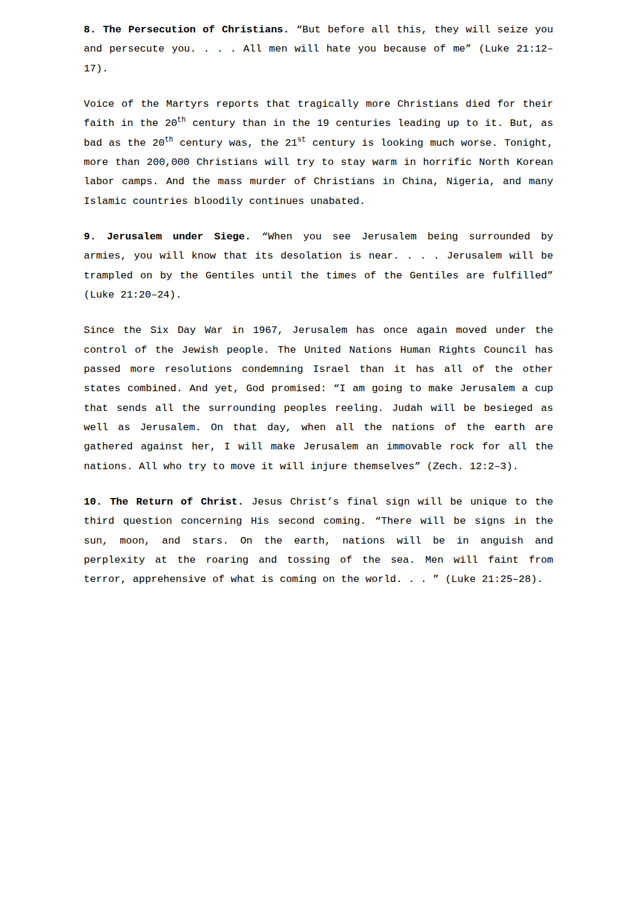8. The Persecution of Christians. “But before all this, they will seize you and persecute you. . . . All men will hate you because of me” (Luke 21:12–17).
Voice of the Martyrs reports that tragically more Christians died for their faith in the 20th century than in the 19 centuries leading up to it. But, as bad as the 20th century was, the 21st century is looking much worse. Tonight, more than 200,000 Christians will try to stay warm in horrific North Korean labor camps. And the mass murder of Christians in China, Nigeria, and many Islamic countries bloodily continues unabated.
9. Jerusalem under Siege. “When you see Jerusalem being surrounded by armies, you will know that its desolation is near. . . . Jerusalem will be trampled on by the Gentiles until the times of the Gentiles are fulfilled” (Luke 21:20–24).
Since the Six Day War in 1967, Jerusalem has once again moved under the control of the Jewish people. The United Nations Human Rights Council has passed more resolutions condemning Israel than it has all of the other states combined. And yet, God promised: “I am going to make Jerusalem a cup that sends all the surrounding peoples reeling. Judah will be besieged as well as Jerusalem. On that day, when all the nations of the earth are gathered against her, I will make Jerusalem an immovable rock for all the nations. All who try to move it will injure themselves” (Zech. 12:2–3).
10. The Return of Christ. Jesus Christ’s final sign will be unique to the third question concerning His second coming. “There will be signs in the sun, moon, and stars. On the earth, nations will be in anguish and perplexity at the roaring and tossing of the sea. Men will faint from terror, apprehensive of what is coming on the world. . . ” (Luke 21:25–28).